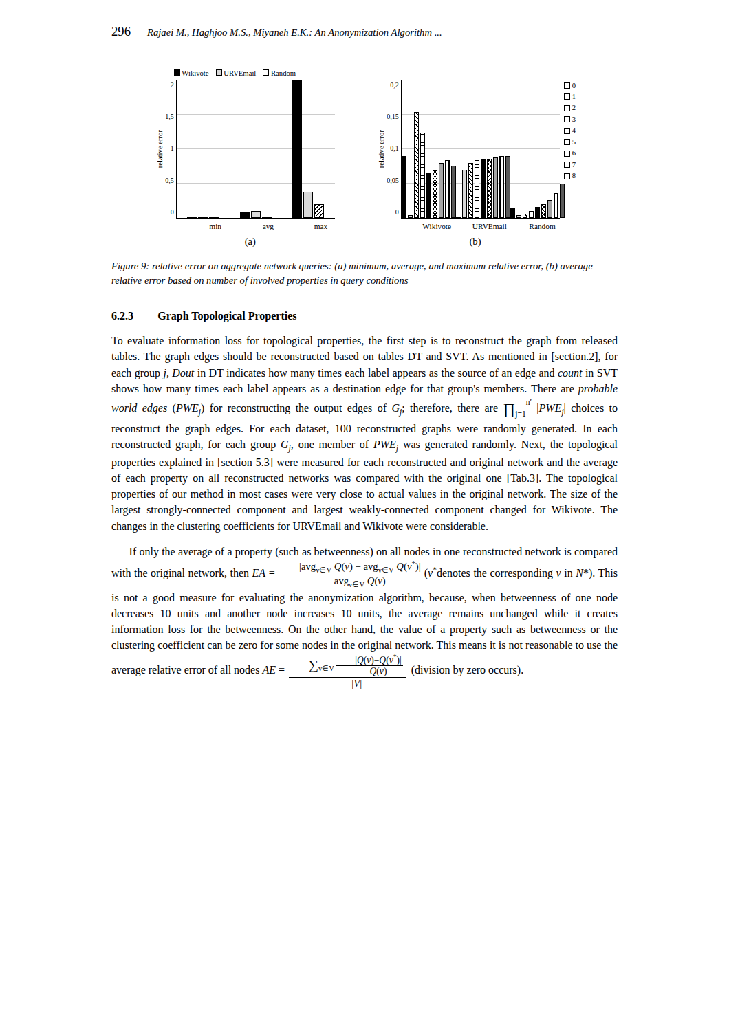296 Rajaei M., Haghjoo M.S., Miyaneh E.K.: An Anonymization Algorithm ...
Wikivote URVEmail Random
relative error
2 1,5 1 0,5 0
min avg max
(a)
relative error
0,2 0,15 0,1 0,05 0
0
1
2
3
4
5
6
7
8
Wikivote URVEmail Random
(b)
Figure 9: relative error on aggregate network queries: (a) minimum, average, and maximum relative error, (b) average relative error based on number of involved properties in query conditions
6.2.3 Graph Topological Properties
To evaluate information loss for topological properties, the first step is to reconstruct the graph from released tables. The graph edges should be reconstructed based on tables DT and SVT. As mentioned in [section.2], for each group j, Dout in DT indicates how many times each label appears as the source of an edge and count in SVT shows how many times each label appears as a destination edge for that group's members. There are probable world edges (PWEj) for reconstructing the output edges of Gj; therefore, there are ∏j=1n′ |PWEj| choices to reconstruct the graph edges. For each dataset, 100 reconstructed graphs were randomly generated. In each reconstructed graph, for each group Gj, one member of PWEj was generated randomly. Next, the topological properties explained in [section 5.3] were measured for each reconstructed and original network and the average of each property on all reconstructed networks was compared with the original one [Tab.3]. The topological properties of our method in most cases were very close to actual values in the original network. The size of the largest strongly-connected component and largest weakly-connected component changed for Wikivote. The changes in the clustering coefficients for URVEmail and Wikivote were considerable.
If only the average of a property (such as betweenness) on all nodes in one reconstructed network is compared with the original network, then EA = |avgv∈V Q(v) − avgv∈V Q(v*)|avgv∈V Q(v)(v*denotes the corresponding v in N*). This is not a good measure for evaluating the anonymization algorithm, because, when betweenness of one node decreases 10 units and another node increases 10 units, the average remains unchanged while it creates information loss for the betweenness. On the other hand, the value of a property such as betweenness or the clustering coefficient can be zero for some nodes in the original network. This means it is not reasonable to use the average relative error of all nodes AE = ∑v∈V|Q(v)−Q(v*)|Q(v)|V| (division by zero occurs).